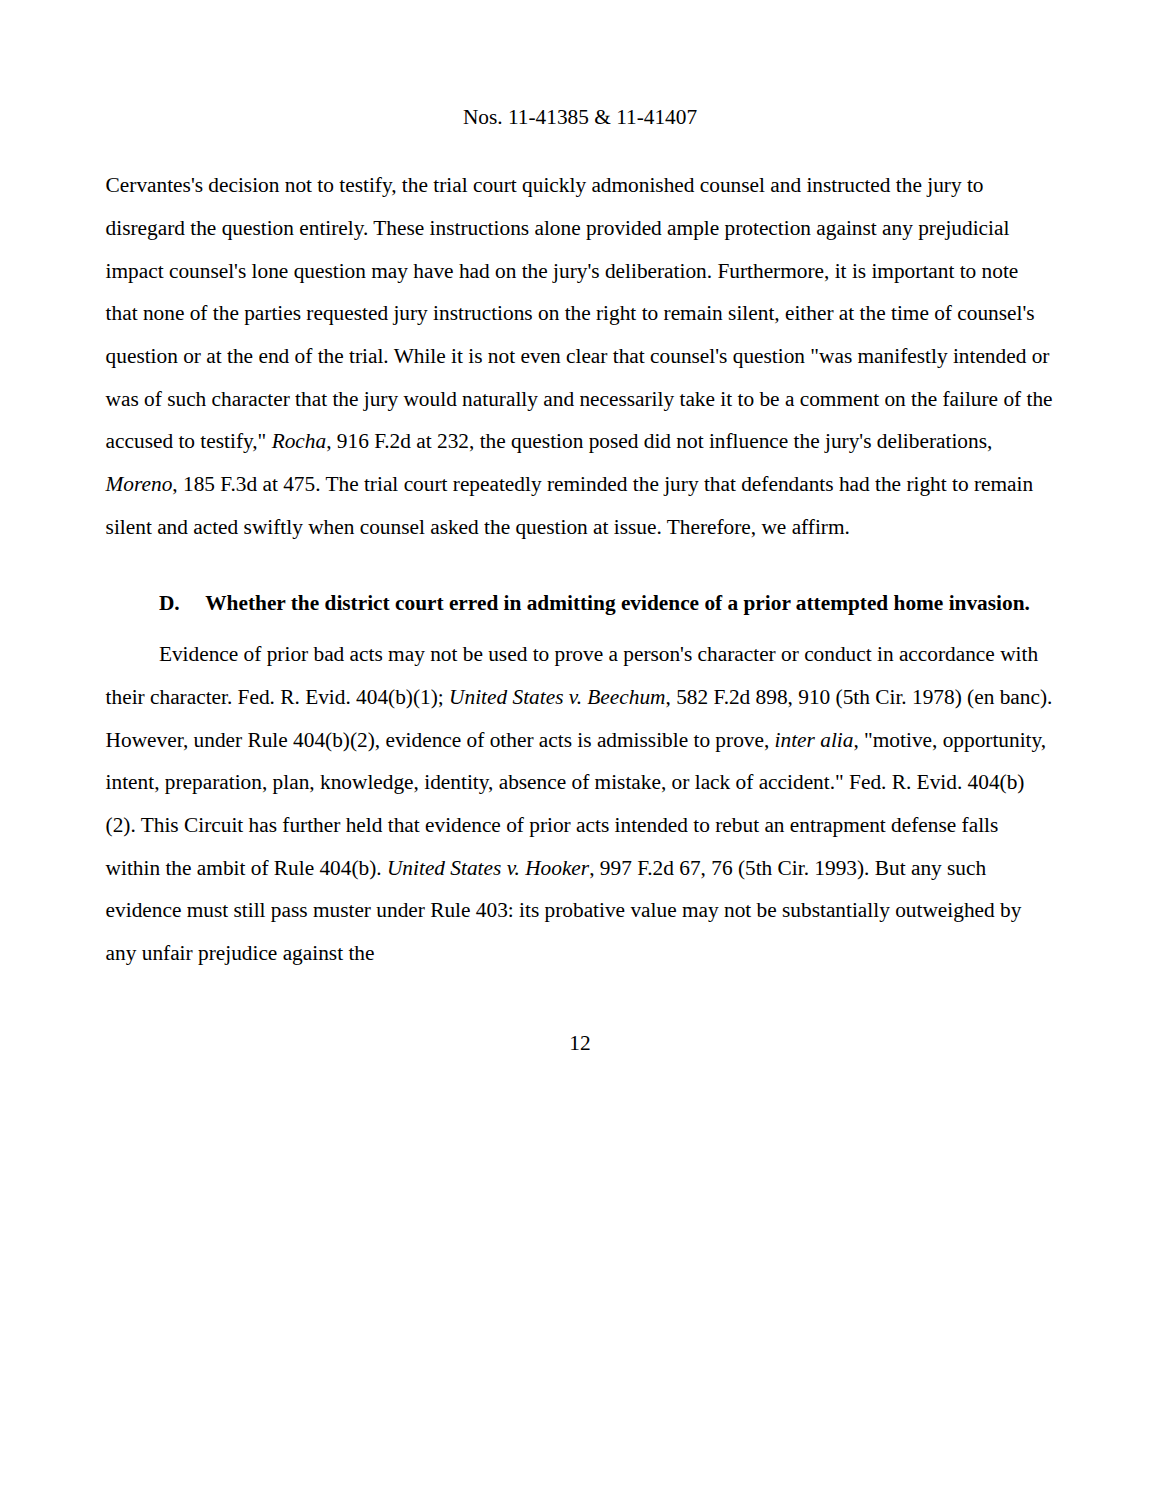Nos. 11-41385 & 11-41407
Cervantes's decision not to testify, the trial court quickly admonished counsel and instructed the jury to disregard the question entirely. These instructions alone provided ample protection against any prejudicial impact counsel's lone question may have had on the jury's deliberation. Furthermore, it is important to note that none of the parties requested jury instructions on the right to remain silent, either at the time of counsel's question or at the end of the trial. While it is not even clear that counsel's question "was manifestly intended or was of such character that the jury would naturally and necessarily take it to be a comment on the failure of the accused to testify," Rocha, 916 F.2d at 232, the question posed did not influence the jury's deliberations, Moreno, 185 F.3d at 475. The trial court repeatedly reminded the jury that defendants had the right to remain silent and acted swiftly when counsel asked the question at issue. Therefore, we affirm.
D. Whether the district court erred in admitting evidence of a prior attempted home invasion.
Evidence of prior bad acts may not be used to prove a person's character or conduct in accordance with their character. Fed. R. Evid. 404(b)(1); United States v. Beechum, 582 F.2d 898, 910 (5th Cir. 1978) (en banc). However, under Rule 404(b)(2), evidence of other acts is admissible to prove, inter alia, "motive, opportunity, intent, preparation, plan, knowledge, identity, absence of mistake, or lack of accident." Fed. R. Evid. 404(b)(2). This Circuit has further held that evidence of prior acts intended to rebut an entrapment defense falls within the ambit of Rule 404(b). United States v. Hooker, 997 F.2d 67, 76 (5th Cir. 1993). But any such evidence must still pass muster under Rule 403: its probative value may not be substantially outweighed by any unfair prejudice against the
12